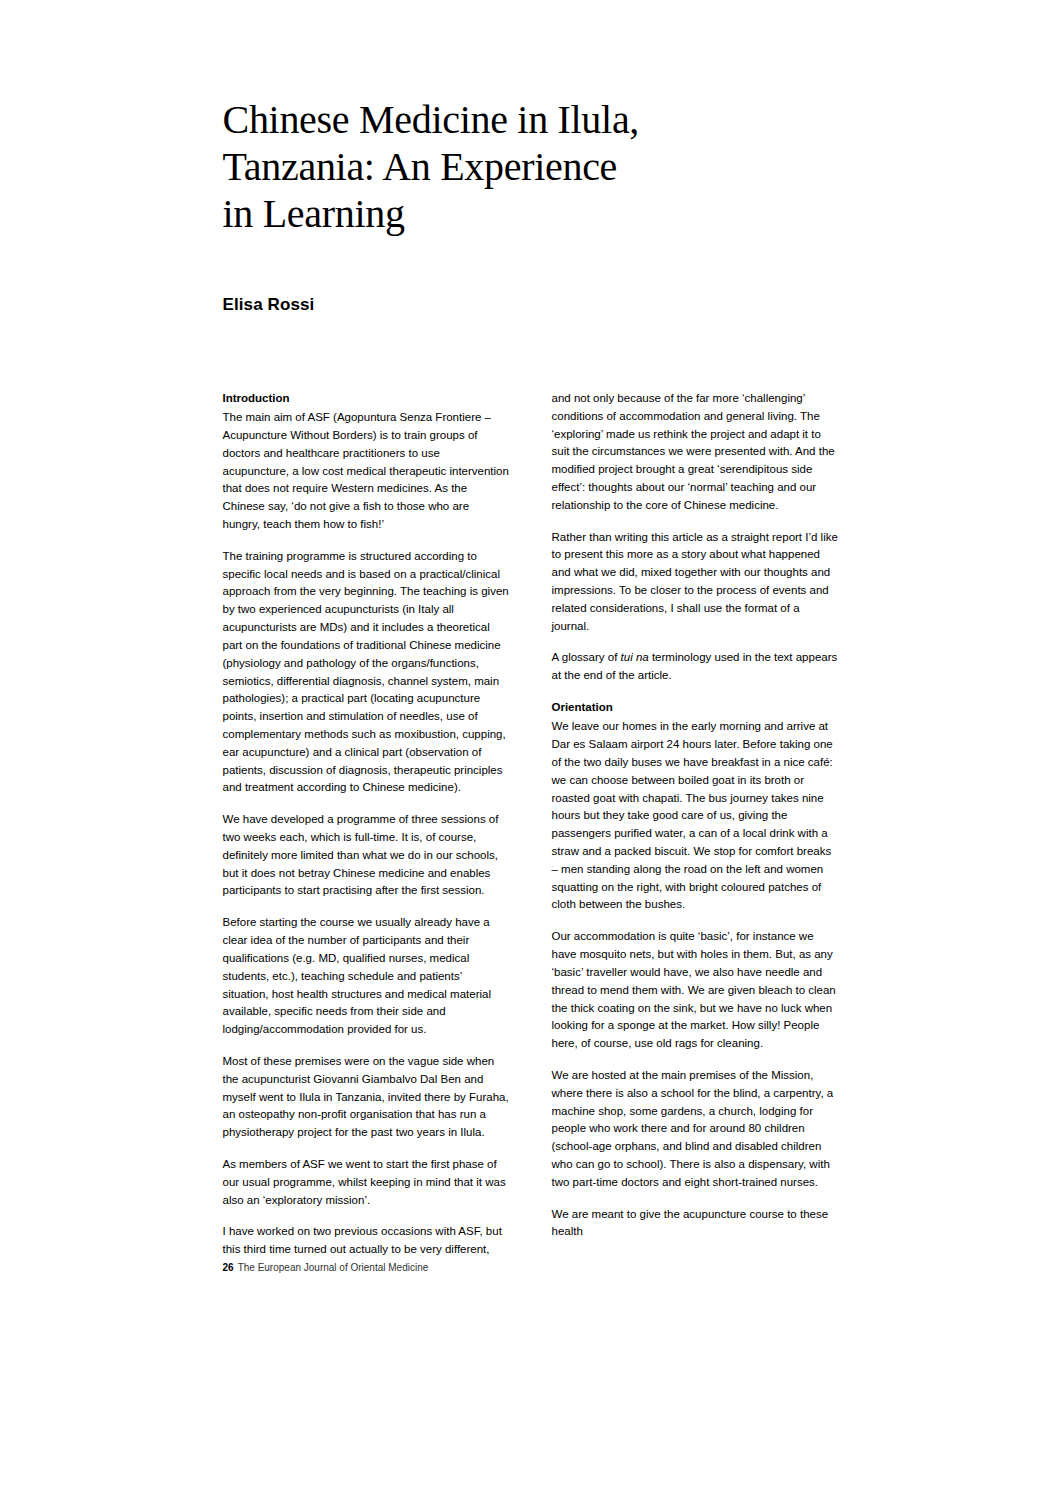Chinese Medicine in Ilula,
Tanzania: An Experience
in Learning
Elisa Rossi
Introduction
The main aim of ASF (Agopuntura Senza Frontiere – Acupuncture Without Borders) is to train groups of doctors and healthcare practitioners to use acupuncture, a low cost medical therapeutic intervention that does not require Western medicines. As the Chinese say, ‘do not give a fish to those who are hungry, teach them how to fish!’
The training programme is structured according to specific local needs and is based on a practical/clinical approach from the very beginning. The teaching is given by two experienced acupuncturists (in Italy all acupuncturists are MDs) and it includes a theoretical part on the foundations of traditional Chinese medicine (physiology and pathology of the organs/functions, semiotics, differential diagnosis, channel system, main pathologies); a practical part (locating acupuncture points, insertion and stimulation of needles, use of complementary methods such as moxibustion, cupping, ear acupuncture) and a clinical part (observation of patients, discussion of diagnosis, therapeutic principles and treatment according to Chinese medicine).
We have developed a programme of three sessions of two weeks each, which is full-time. It is, of course, definitely more limited than what we do in our schools, but it does not betray Chinese medicine and enables participants to start practising after the first session.
Before starting the course we usually already have a clear idea of the number of participants and their qualifications (e.g. MD, qualified nurses, medical students, etc.), teaching schedule and patients’ situation, host health structures and medical material available, specific needs from their side and lodging/accommodation provided for us.
Most of these premises were on the vague side when the acupuncturist Giovanni Giambalvo Dal Ben and myself went to Ilula in Tanzania, invited there by Furaha, an osteopathy non-profit organisation that has run a physiotherapy project for the past two years in Ilula.
As members of ASF we went to start the first phase of our usual programme, whilst keeping in mind that it was also an ‘exploratory mission’.
I have worked on two previous occasions with ASF, but this third time turned out actually to be very different, and not only because of the far more ‘challenging’ conditions of accommodation and general living. The ‘exploring’ made us rethink the project and adapt it to suit the circumstances we were presented with. And the modified project brought a great ‘serendipitous side effect’: thoughts about our ‘normal’ teaching and our relationship to the core of Chinese medicine.
Rather than writing this article as a straight report I’d like to present this more as a story about what happened and what we did, mixed together with our thoughts and impressions. To be closer to the process of events and related considerations, I shall use the format of a journal.
A glossary of tui na terminology used in the text appears at the end of the article.
Orientation
We leave our homes in the early morning and arrive at Dar es Salaam airport 24 hours later. Before taking one of the two daily buses we have breakfast in a nice café: we can choose between boiled goat in its broth or roasted goat with chapati. The bus journey takes nine hours but they take good care of us, giving the passengers purified water, a can of a local drink with a straw and a packed biscuit. We stop for comfort breaks – men standing along the road on the left and women squatting on the right, with bright coloured patches of cloth between the bushes.
Our accommodation is quite ‘basic’, for instance we have mosquito nets, but with holes in them. But, as any ‘basic’ traveller would have, we also have needle and thread to mend them with. We are given bleach to clean the thick coating on the sink, but we have no luck when looking for a sponge at the market. How silly! People here, of course, use old rags for cleaning.
We are hosted at the main premises of the Mission, where there is also a school for the blind, a carpentry, a machine shop, some gardens, a church, lodging for people who work there and for around 80 children (school-age orphans, and blind and disabled children who can go to school). There is also a dispensary, with two part-time doctors and eight short-trained nurses.
We are meant to give the acupuncture course to these health
26 The European Journal of Oriental Medicine